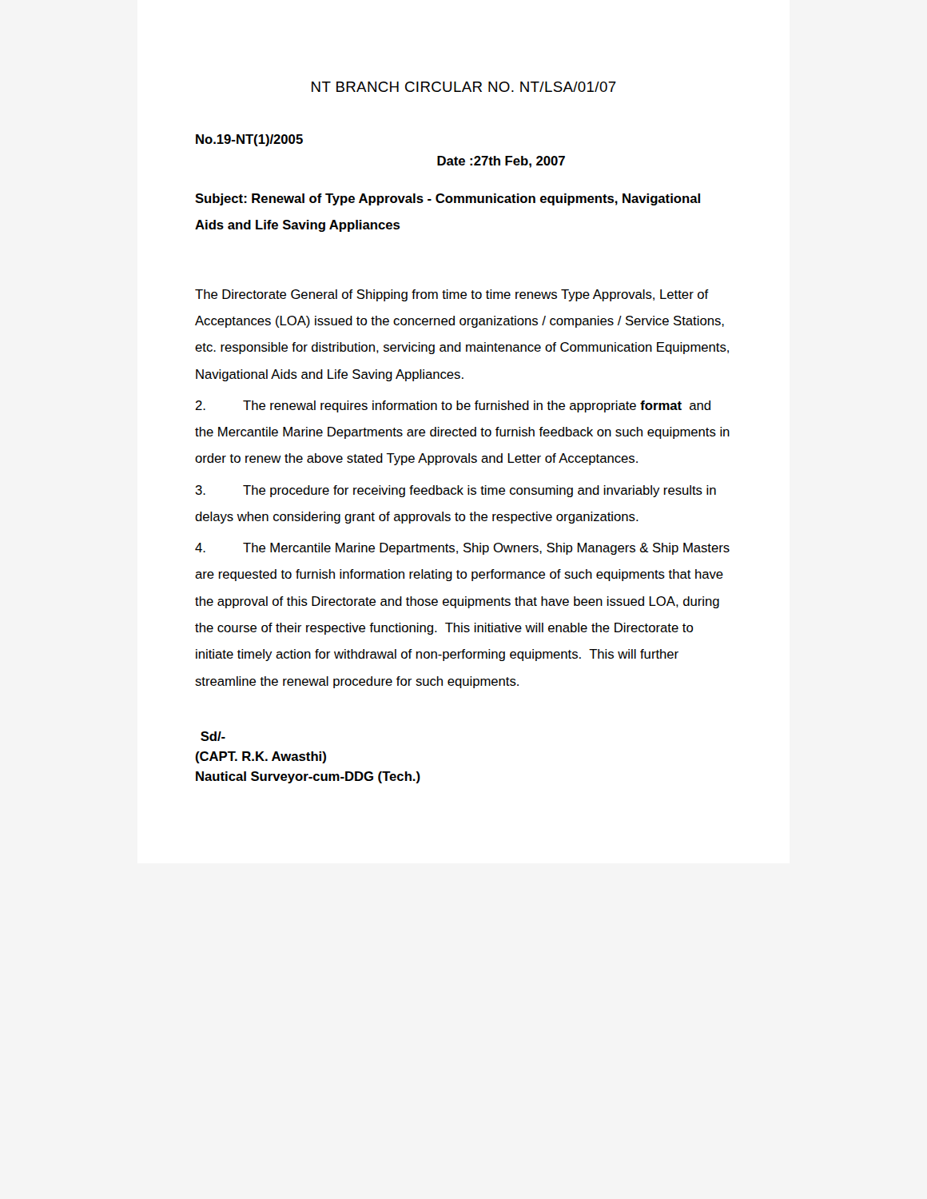NT BRANCH CIRCULAR NO. NT/LSA/01/07
No.19-NT(1)/2005
Date :27th Feb, 2007
Subject: Renewal of Type Approvals - Communication equipments, Navigational Aids and Life Saving Appliances
The Directorate General of Shipping from time to time renews Type Approvals, Letter of Acceptances (LOA) issued to the concerned organizations / companies / Service Stations, etc. responsible for distribution, servicing and maintenance of Communication Equipments, Navigational Aids and Life Saving Appliances.
2. The renewal requires information to be furnished in the appropriate format and the Mercantile Marine Departments are directed to furnish feedback on such equipments in order to renew the above stated Type Approvals and Letter of Acceptances.
3. The procedure for receiving feedback is time consuming and invariably results in delays when considering grant of approvals to the respective organizations.
4. The Mercantile Marine Departments, Ship Owners, Ship Managers & Ship Masters are requested to furnish information relating to performance of such equipments that have the approval of this Directorate and those equipments that have been issued LOA, during the course of their respective functioning. This initiative will enable the Directorate to initiate timely action for withdrawal of non-performing equipments. This will further streamline the renewal procedure for such equipments.
Sd/-
(CAPT. R.K. Awasthi)
Nautical Surveyor-cum-DDG (Tech.)